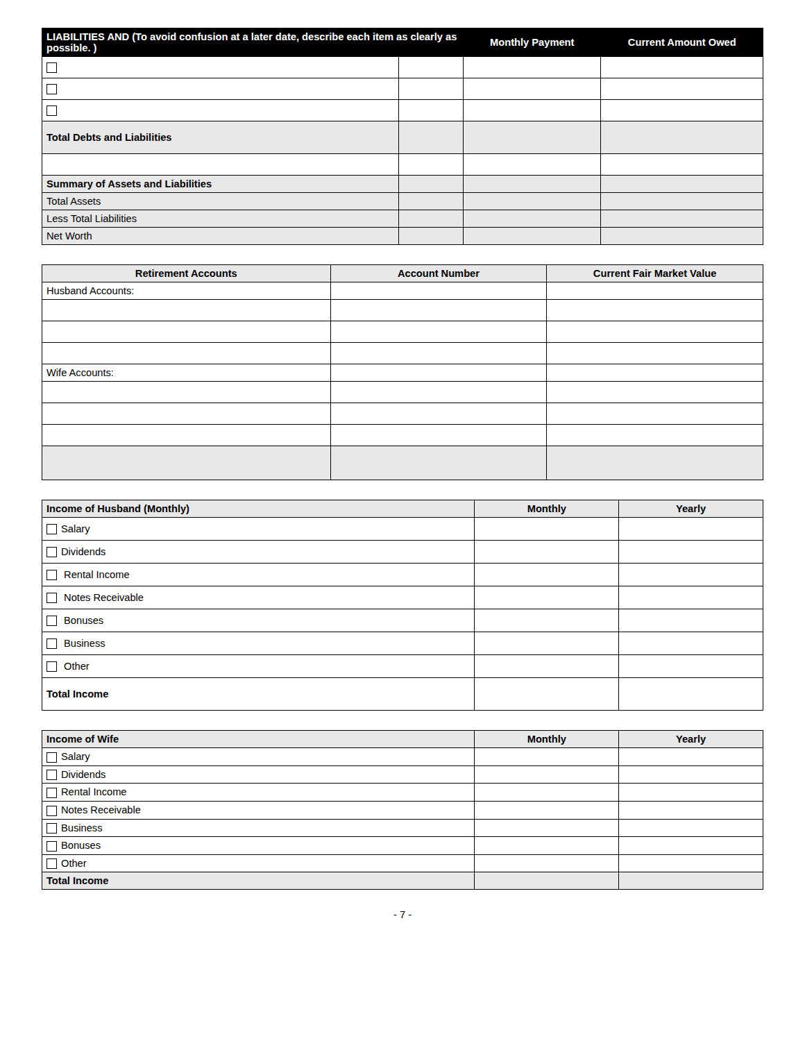| LIABILITIES AND (To avoid confusion at a later date, describe each item as clearly as possible. ) | Monthly Payment | Current Amount Owed |
| Total Debts and Liabilities | | | |
| Summary of Assets and Liabilities | | | |
| Total Assets | | | |
| Less Total Liabilities | | | |
| Net Worth | | | |
| Retirement Accounts | Account Number | Current Fair Market Value |
| Husband Accounts: | | |
| Wife Accounts: | | |
| Income of Husband (Monthly) | Monthly | Yearly |
| Salary | | |
| Dividends | | |
| Rental Income | | |
| Notes Receivable | | |
| Bonuses | | |
| Business | | |
| Other | | |
| Total Income | | |
| Income of Wife | Monthly | Yearly |
| Salary | | |
| Dividends | | |
| Rental Income | | |
| Notes Receivable | | |
| Business | | |
| Bonuses | | |
| Other | | |
| Total Income | | |
- 7 -